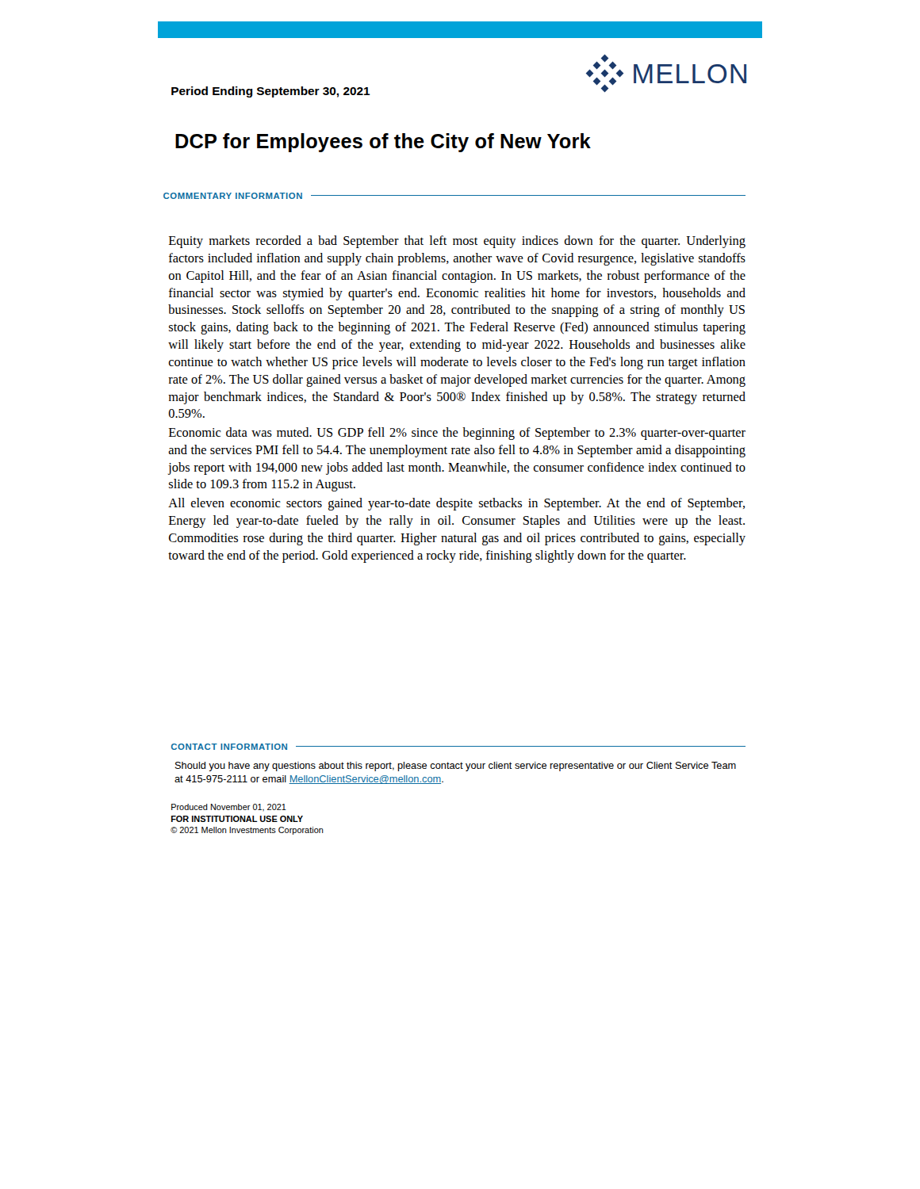Period Ending September 30, 2021
MELLON
DCP for Employees of the City of New York
COMMENTARY INFORMATION
Equity markets recorded a bad September that left most equity indices down for the quarter. Underlying factors included inflation and supply chain problems, another wave of Covid resurgence, legislative standoffs on Capitol Hill, and the fear of an Asian financial contagion. In US markets, the robust performance of the financial sector was stymied by quarter's end. Economic realities hit home for investors, households and businesses. Stock selloffs on September 20 and 28, contributed to the snapping of a string of monthly US stock gains, dating back to the beginning of 2021. The Federal Reserve (Fed) announced stimulus tapering will likely start before the end of the year, extending to mid-year 2022. Households and businesses alike continue to watch whether US price levels will moderate to levels closer to the Fed's long run target inflation rate of 2%. The US dollar gained versus a basket of major developed market currencies for the quarter. Among major benchmark indices, the Standard & Poor's 500® Index finished up by 0.58%. The strategy returned 0.59%.
Economic data was muted. US GDP fell 2% since the beginning of September to 2.3% quarter-over-quarter and the services PMI fell to 54.4. The unemployment rate also fell to 4.8% in September amid a disappointing jobs report with 194,000 new jobs added last month. Meanwhile, the consumer confidence index continued to slide to 109.3 from 115.2 in August.
All eleven economic sectors gained year-to-date despite setbacks in September. At the end of September, Energy led year-to-date fueled by the rally in oil. Consumer Staples and Utilities were up the least. Commodities rose during the third quarter. Higher natural gas and oil prices contributed to gains, especially toward the end of the period. Gold experienced a rocky ride, finishing slightly down for the quarter.
CONTACT INFORMATION
Should you have any questions about this report, please contact your client service representative or our Client Service Team at 415-975-2111 or email MellonClientService@mellon.com.
Produced November 01, 2021
FOR INSTITUTIONAL USE ONLY
© 2021 Mellon Investments Corporation